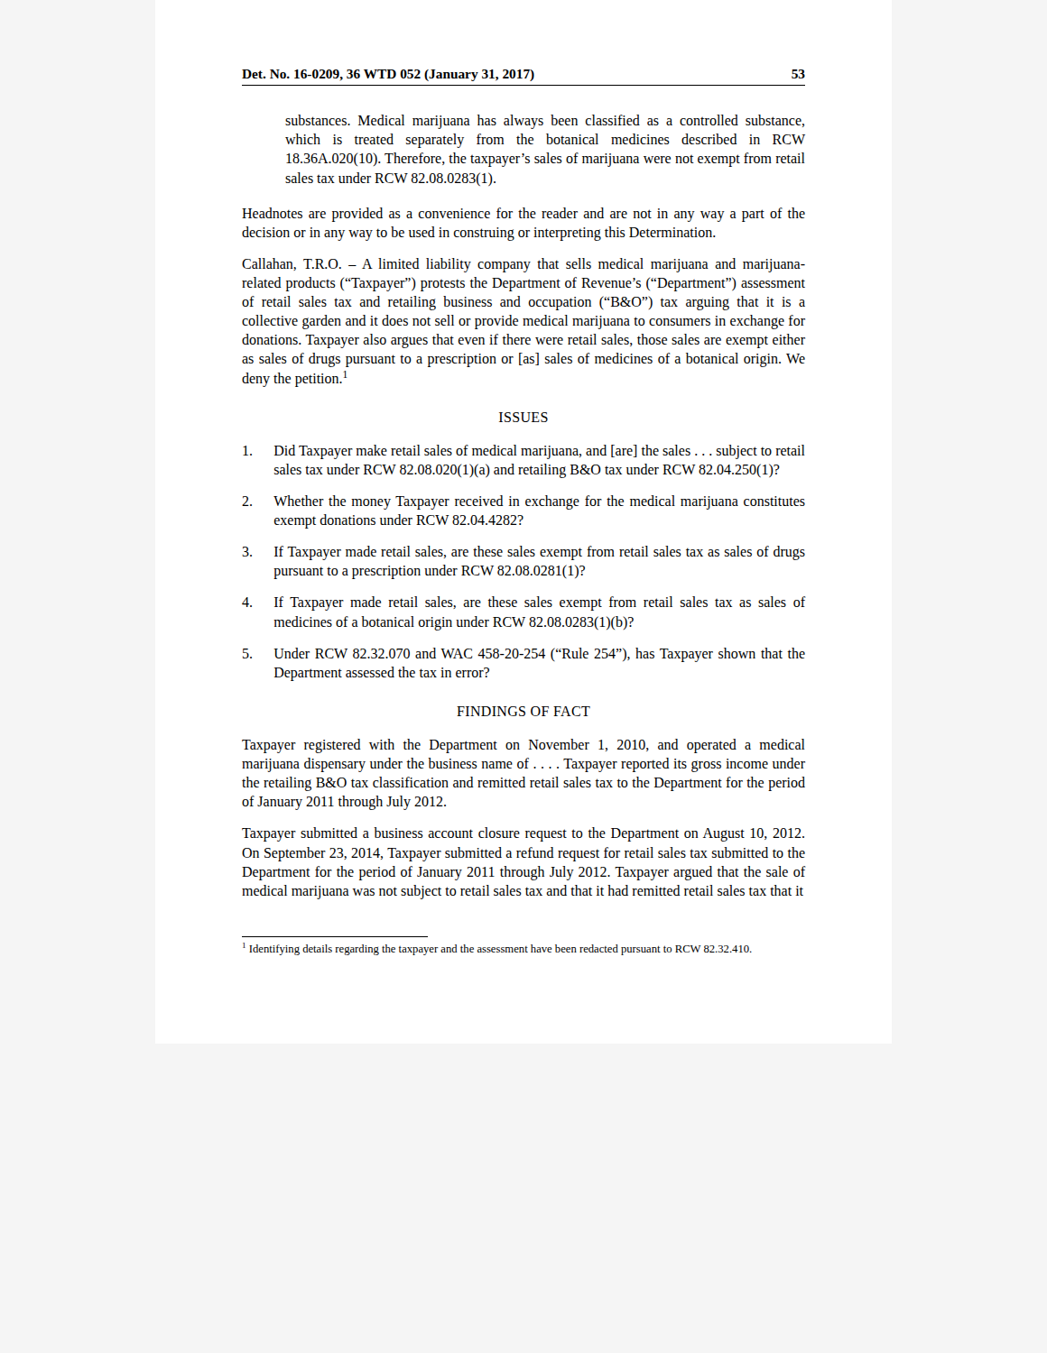Det. No. 16-0209, 36 WTD 052 (January 31, 2017) 53
substances. Medical marijuana has always been classified as a controlled substance, which is treated separately from the botanical medicines described in RCW 18.36A.020(10). Therefore, the taxpayer’s sales of marijuana were not exempt from retail sales tax under RCW 82.08.0283(1).
Headnotes are provided as a convenience for the reader and are not in any way a part of the decision or in any way to be used in construing or interpreting this Determination.
Callahan, T.R.O. – A limited liability company that sells medical marijuana and marijuana-related products (“Taxpayer”) protests the Department of Revenue’s (“Department”) assessment of retail sales tax and retailing business and occupation (“B&O”) tax arguing that it is a collective garden and it does not sell or provide medical marijuana to consumers in exchange for donations. Taxpayer also argues that even if there were retail sales, those sales are exempt either as sales of drugs pursuant to a prescription or [as] sales of medicines of a botanical origin. We deny the petition.1
ISSUES
Did Taxpayer make retail sales of medical marijuana, and [are] the sales . . . subject to retail sales tax under RCW 82.08.020(1)(a) and retailing B&O tax under RCW 82.04.250(1)?
Whether the money Taxpayer received in exchange for the medical marijuana constitutes exempt donations under RCW 82.04.4282?
If Taxpayer made retail sales, are these sales exempt from retail sales tax as sales of drugs pursuant to a prescription under RCW 82.08.0281(1)?
If Taxpayer made retail sales, are these sales exempt from retail sales tax as sales of medicines of a botanical origin under RCW 82.08.0283(1)(b)?
Under RCW 82.32.070 and WAC 458-20-254 (“Rule 254”), has Taxpayer shown that the Department assessed the tax in error?
FINDINGS OF FACT
Taxpayer registered with the Department on November 1, 2010, and operated a medical marijuana dispensary under the business name of . . . . Taxpayer reported its gross income under the retailing B&O tax classification and remitted retail sales tax to the Department for the period of January 2011 through July 2012.
Taxpayer submitted a business account closure request to the Department on August 10, 2012. On September 23, 2014, Taxpayer submitted a refund request for retail sales tax submitted to the Department for the period of January 2011 through July 2012. Taxpayer argued that the sale of medical marijuana was not subject to retail sales tax and that it had remitted retail sales tax that it
1 Identifying details regarding the taxpayer and the assessment have been redacted pursuant to RCW 82.32.410.